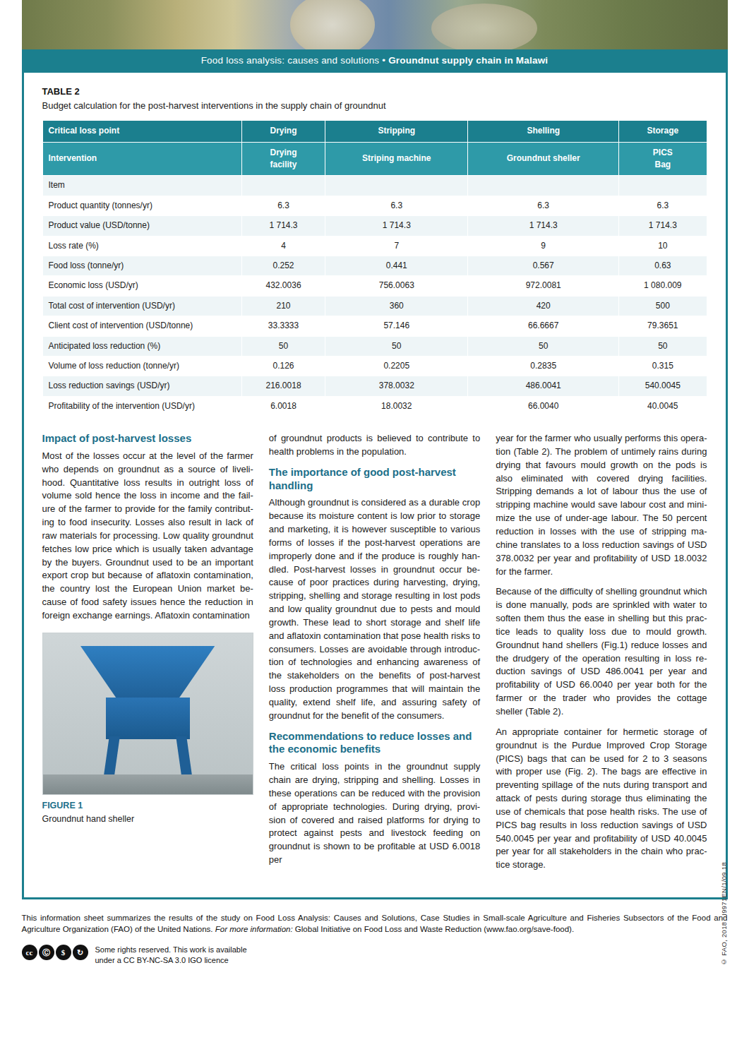Food loss analysis: causes and solutions • Groundnut supply chain in Malawi
TABLE 2
Budget calculation for the post-harvest interventions in the supply chain of groundnut
| Critical loss point | Drying | Stripping | Shelling | Storage |
| --- | --- | --- | --- | --- |
| Intervention | Drying facility | Striping machine | Groundnut sheller | PICS Bag |
| Item | | | | |
| Product quantity (tonnes/yr) | 6.3 | 6.3 | 6.3 | 6.3 |
| Product value (USD/tonne) | 1 714.3 | 1 714.3 | 1 714.3 | 1 714.3 |
| Loss rate (%) | 4 | 7 | 9 | 10 |
| Food loss (tonne/yr) | 0.252 | 0.441 | 0.567 | 0.63 |
| Economic loss (USD/yr) | 432.0036 | 756.0063 | 972.0081 | 1 080.009 |
| Total cost of intervention (USD/yr) | 210 | 360 | 420 | 500 |
| Client cost of intervention (USD/tonne) | 33.3333 | 57.146 | 66.6667 | 79.3651 |
| Anticipated loss reduction (%) | 50 | 50 | 50 | 50 |
| Volume of loss reduction (tonne/yr) | 0.126 | 0.2205 | 0.2835 | 0.315 |
| Loss reduction savings (USD/yr) | 216.0018 | 378.0032 | 486.0041 | 540.0045 |
| Profitability of the intervention (USD/yr) | 6.0018 | 18.0032 | 66.0040 | 40.0045 |
Impact of post-harvest losses
Most of the losses occur at the level of the farmer who depends on groundnut as a source of livelihood. Quantitative loss results in outright loss of volume sold hence the loss in income and the failure of the farmer to provide for the family contributing to food insecurity. Losses also result in lack of raw materials for processing. Low quality groundnut fetches low price which is usually taken advantage by the buyers. Groundnut used to be an important export crop but because of aflatoxin contamination, the country lost the European Union market because of food safety issues hence the reduction in foreign exchange earnings. Aflatoxin contamination
FIGURE 1
Groundnut hand sheller
of groundnut products is believed to contribute to health problems in the population.
The importance of good post-harvest handling
Although groundnut is considered as a durable crop because its moisture content is low prior to storage and marketing, it is however susceptible to various forms of losses if the post-harvest operations are improperly done and if the produce is roughly handled. Post-harvest losses in groundnut occur because of poor practices during harvesting, drying, stripping, shelling and storage resulting in lost pods and low quality groundnut due to pests and mould growth. These lead to short storage and shelf life and aflatoxin contamination that pose health risks to consumers. Losses are avoidable through introduction of technologies and enhancing awareness of the stakeholders on the benefits of post-harvest loss production programmes that will maintain the quality, extend shelf life, and assuring safety of groundnut for the benefit of the consumers.
Recommendations to reduce losses and the economic benefits
The critical loss points in the groundnut supply chain are drying, stripping and shelling. Losses in these operations can be reduced with the provision of appropriate technologies. During drying, provision of covered and raised platforms for drying to protect against pests and livestock feeding on groundnut is shown to be profitable at USD 6.0018 per
year for the farmer who usually performs this operation (Table 2). The problem of untimely rains during drying that favours mould growth on the pods is also eliminated with covered drying facilities. Stripping demands a lot of labour thus the use of stripping machine would save labour cost and minimize the use of under-age labour. The 50 percent reduction in losses with the use of stripping machine translates to a loss reduction savings of USD 378.0032 per year and profitability of USD 18.0032 for the farmer.
Because of the difficulty of shelling groundnut which is done manually, pods are sprinkled with water to soften them thus the ease in shelling but this practice leads to quality loss due to mould growth. Groundnut hand shellers (Fig.1) reduce losses and the drudgery of the operation resulting in loss reduction savings of USD 486.0041 per year and profitability of USD 66.0040 per year both for the farmer or the trader who provides the cottage sheller (Table 2).
An appropriate container for hermetic storage of groundnut is the Purdue Improved Crop Storage (PICS) bags that can be used for 2 to 3 seasons with proper use (Fig. 2). The bags are effective in preventing spillage of the nuts during transport and attack of pests during storage thus eliminating the use of chemicals that pose health risks. The use of PICS bag results in loss reduction savings of USD 540.0045 per year and profitability of USD 40.0045 per year for all stakeholders in the chain who practice storage.
This information sheet summarizes the results of the study on Food Loss Analysis: Causes and Solutions, Case Studies in Small-scale Agriculture and Fisheries Subsectors of the Food and Agriculture Organization (FAO) of the United Nations. For more information: Global Initiative on Food Loss and Waste Reduction (www.fao.org/save-food).
cc Ⓒ $ ↻
Some rights reserved. This work is available
under a CC BY-NC-SA 3.0 IGO licence
© FAO, 2018 I9971EN/1/09.18